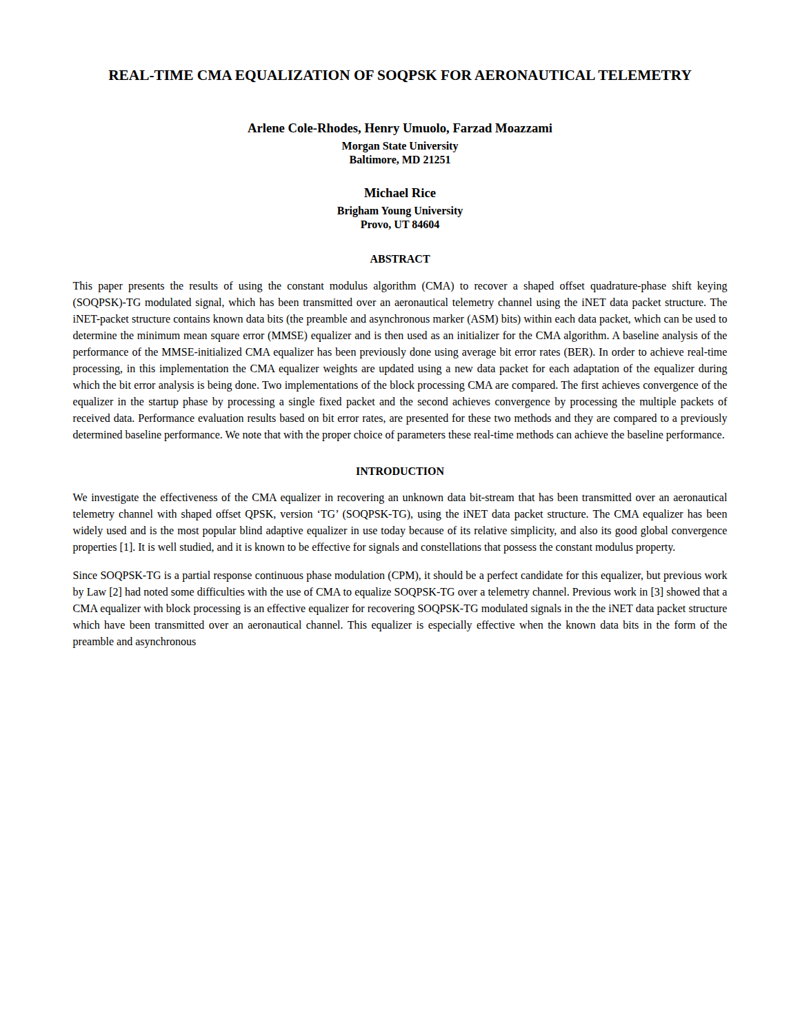Real-Time CMA Equalization of SOQPSK for Aeronautical Telemetry
Arlene Cole-Rhodes, Henry Umuolo, Farzad Moazzami
Morgan State University
Baltimore, MD 21251
Michael Rice
Brigham Young University
Provo, UT 84604
Abstract
This paper presents the results of using the constant modulus algorithm (CMA) to recover a shaped offset quadrature-phase shift keying (SOQPSK)-TG modulated signal, which has been transmitted over an aeronautical telemetry channel using the iNET data packet structure. The iNET-packet structure contains known data bits (the preamble and asynchronous marker (ASM) bits) within each data packet, which can be used to determine the minimum mean square error (MMSE) equalizer and is then used as an initializer for the CMA algorithm. A baseline analysis of the performance of the MMSE-initialized CMA equalizer has been previously done using average bit error rates (BER). In order to achieve real-time processing, in this implementation the CMA equalizer weights are updated using a new data packet for each adaptation of the equalizer during which the bit error analysis is being done. Two implementations of the block processing CMA are compared. The first achieves convergence of the equalizer in the startup phase by processing a single fixed packet and the second achieves convergence by processing the multiple packets of received data. Performance evaluation results based on bit error rates, are presented for these two methods and they are compared to a previously determined baseline performance. We note that with the proper choice of parameters these real-time methods can achieve the baseline performance.
Introduction
We investigate the effectiveness of the CMA equalizer in recovering an unknown data bit-stream that has been transmitted over an aeronautical telemetry channel with shaped offset QPSK, version ‘TG’ (SOQPSK-TG), using the iNET data packet structure. The CMA equalizer has been widely used and is the most popular blind adaptive equalizer in use today because of its relative simplicity, and also its good global convergence properties [1]. It is well studied, and it is known to be effective for signals and constellations that possess the constant modulus property.
Since SOQPSK-TG is a partial response continuous phase modulation (CPM), it should be a perfect candidate for this equalizer, but previous work by Law [2] had noted some difficulties with the use of CMA to equalize SOQPSK-TG over a telemetry channel. Previous work in [3] showed that a CMA equalizer with block processing is an effective equalizer for recovering SOQPSK-TG modulated signals in the the iNET data packet structure which have been transmitted over an aeronautical channel. This equalizer is especially effective when the known data bits in the form of the preamble and asynchronous